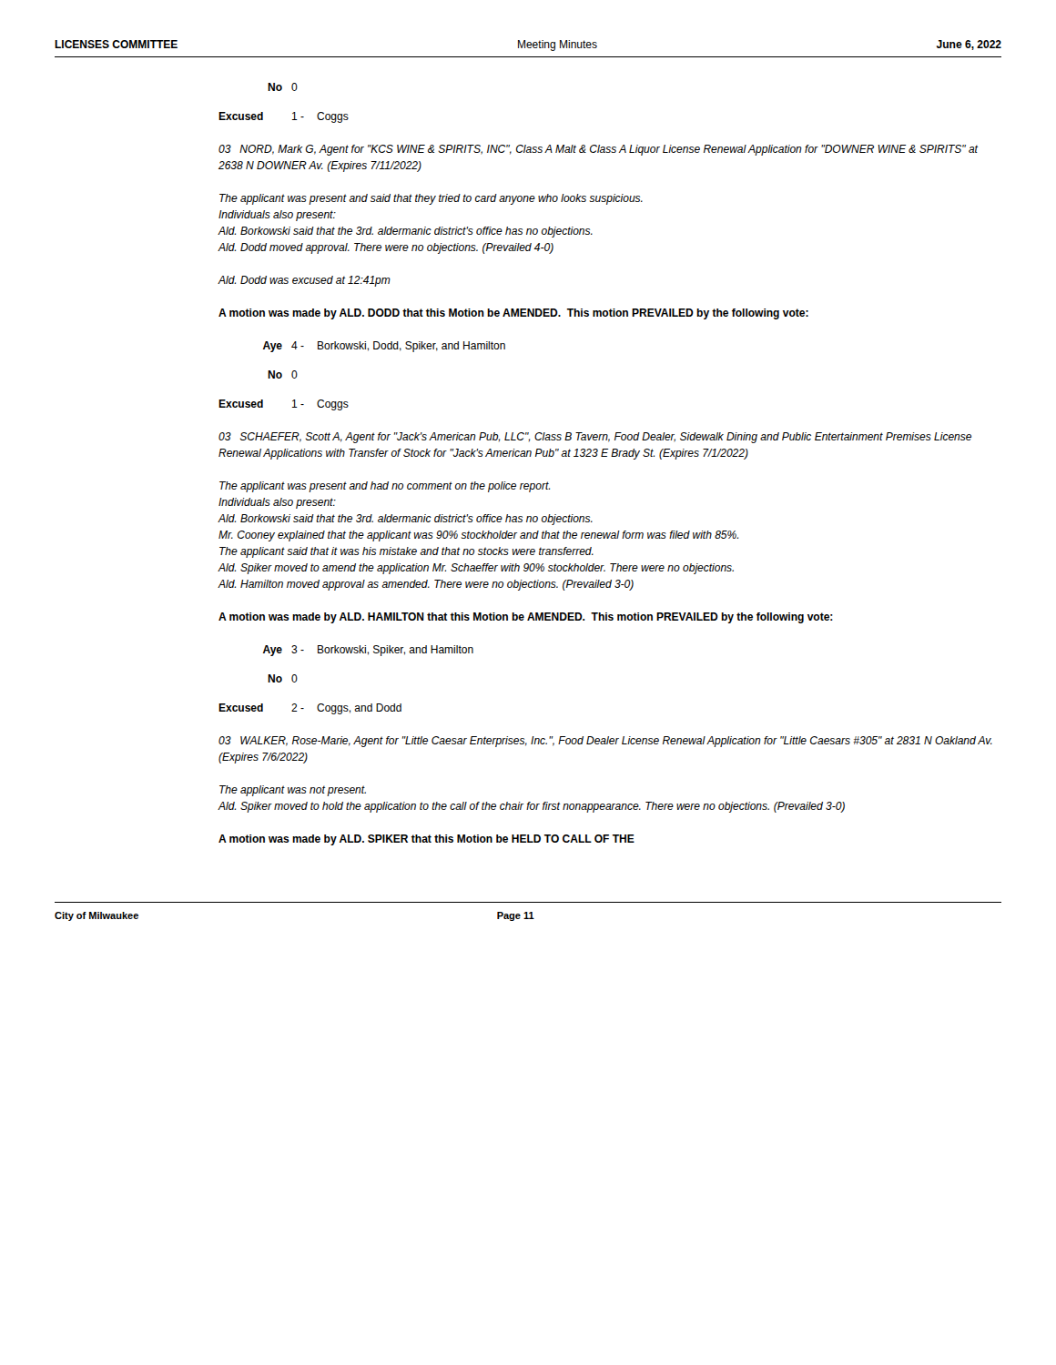LICENSES COMMITTEE
Meeting Minutes
June 6, 2022
No 0
Excused 1 -Coggs
03 NORD, Mark G, Agent for "KCS WINE & SPIRITS, INC", Class A Malt & Class A Liquor License Renewal Application for "DOWNER WINE & SPIRITS" at 2638 N DOWNER Av. (Expires 7/11/2022)
The applicant was present and said that they tried to card anyone who looks suspicious.
Individuals also present:
Ald. Borkowski said that the 3rd. aldermanic district's office has no objections.
Ald. Dodd moved approval. There were no objections. (Prevailed 4-0)
Ald. Dodd was excused at 12:41pm
A motion was made by ALD. DODD that this Motion be AMENDED. This motion PREVAILED by the following vote:
Aye 4 -Borkowski, Dodd, Spiker, and Hamilton
No 0
Excused 1 -Coggs
03 SCHAEFER, Scott A, Agent for "Jack's American Pub, LLC", Class B Tavern, Food Dealer, Sidewalk Dining and Public Entertainment Premises License Renewal Applications with Transfer of Stock for "Jack's American Pub" at 1323 E Brady St. (Expires 7/1/2022)
The applicant was present and had no comment on the police report.
Individuals also present:
Ald. Borkowski said that the 3rd. aldermanic district's office has no objections.
Mr. Cooney explained that the applicant was 90% stockholder and that the renewal form was filed with 85%.
The applicant said that it was his mistake and that no stocks were transferred.
Ald. Spiker moved to amend the application Mr. Schaeffer with 90% stockholder. There were no objections.
Ald. Hamilton moved approval as amended. There were no objections. (Prevailed 3-0)
A motion was made by ALD. HAMILTON that this Motion be AMENDED. This motion PREVAILED by the following vote:
Aye 3 -Borkowski, Spiker, and Hamilton
No 0
Excused 2 -Coggs, and Dodd
03 WALKER, Rose-Marie, Agent for "Little Caesar Enterprises, Inc.", Food Dealer License Renewal Application for "Little Caesars #305" at 2831 N Oakland Av. (Expires 7/6/2022)
The applicant was not present.
Ald. Spiker moved to hold the application to the call of the chair for first nonappearance. There were no objections. (Prevailed 3-0)
A motion was made by ALD. SPIKER that this Motion be HELD TO CALL OF THE
City of Milwaukee
Page 11